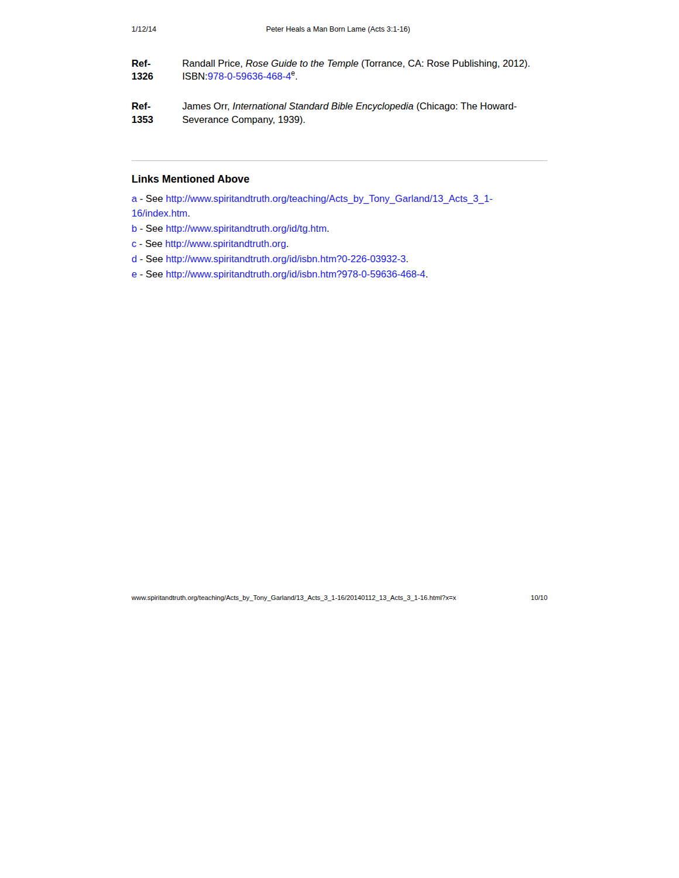1/12/14
Peter Heals a Man Born Lame (Acts 3:1-16)
| Ref- 1326 | Randall Price, Rose Guide to the Temple (Torrance, CA: Rose Publishing, 2012). ISBN: 978-0-59636-468-4 e . |
| Ref- 1353 | James Orr, International Standard Bible Encyclopedia (Chicago: The Howard-Severance Company, 1939). |
Links Mentioned Above
a - See http://www.spiritandtruth.org/teaching/Acts_by_Tony_Garland/13_Acts_3_1-16/index.htm.
b - See http://www.spiritandtruth.org/id/tg.htm.
c - See http://www.spiritandtruth.org.
d - See http://www.spiritandtruth.org/id/isbn.htm?0-226-03932-3.
e - See http://www.spiritandtruth.org/id/isbn.htm?978-0-59636-468-4.
www.spiritandtruth.org/teaching/Acts_by_Tony_Garland/13_Acts_3_1-16/20140112_13_Acts_3_1-16.html?x=x
10/10